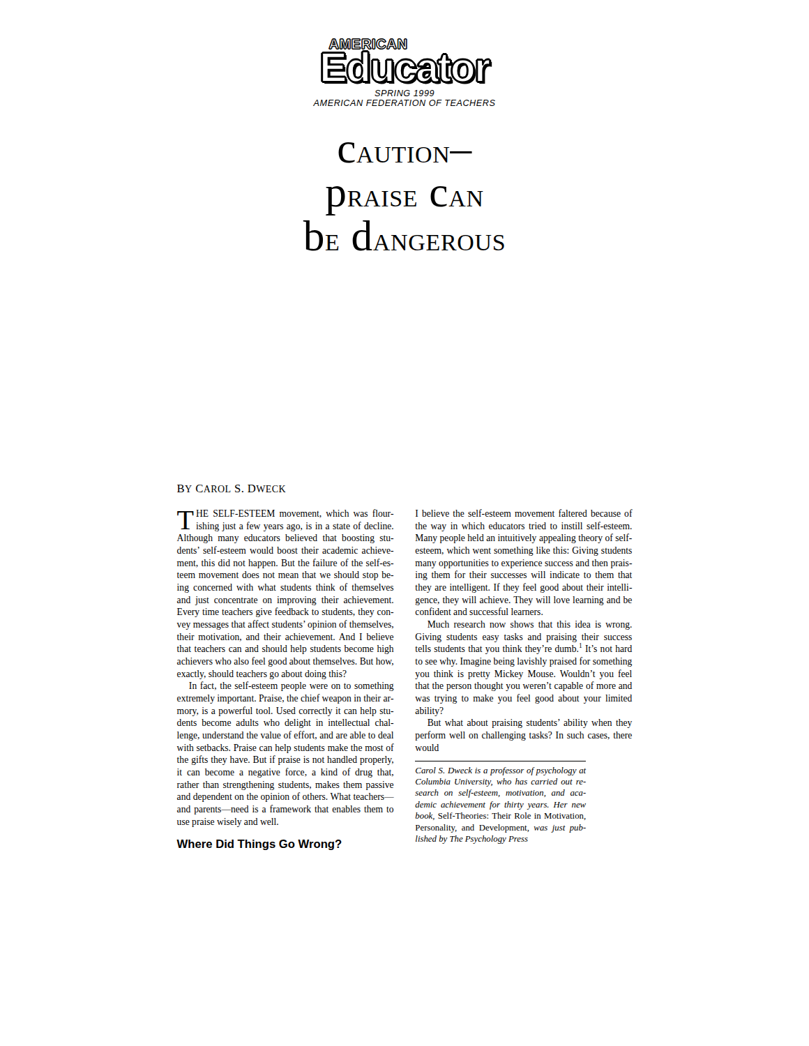American
Educator
SPRING 1999
AMERICAN FEDERATION OF TEACHERS
CAUTION– PRAISE CAN BE DANGEROUS
BY CAROL S. DWECK
THE SELF-ESTEEM movement, which was flourishing just a few years ago, is in a state of decline. Although many educators believed that boosting students’ self-esteem would boost their academic achievement, this did not happen. But the failure of the self-esteem movement does not mean that we should stop being concerned with what students think of themselves and just concentrate on improving their achievement. Every time teachers give feedback to students, they convey messages that affect students’ opinion of themselves, their motivation, and their achievement. And I believe that teachers can and should help students become high achievers who also feel good about themselves. But how, exactly, should teachers go about doing this?
In fact, the self-esteem people were on to something extremely important. Praise, the chief weapon in their armory, is a powerful tool. Used correctly it can help students become adults who delight in intellectual challenge, understand the value of effort, and are able to deal with setbacks. Praise can help students make the most of the gifts they have. But if praise is not handled properly, it can become a negative force, a kind of drug that, rather than strengthening students, makes them passive and dependent on the opinion of others. What teachers—and parents—need is a framework that enables them to use praise wisely and well.
Where Did Things Go Wrong?
I believe the self-esteem movement faltered because of the way in which educators tried to instill self-esteem. Many people held an intuitively appealing theory of self-esteem, which went something like this: Giving students many opportunities to experience success and then praising them for their successes will indicate to them that they are intelligent. If they feel good about their intelligence, they will achieve. They will love learning and be confident and successful learners.
Much research now shows that this idea is wrong. Giving students easy tasks and praising their success tells students that you think they’re dumb.1 It’s not hard to see why. Imagine being lavishly praised for something you think is pretty Mickey Mouse. Wouldn’t you feel that the person thought you weren’t capable of more and was trying to make you feel good about your limited ability?
But what about praising students’ ability when they perform well on challenging tasks? In such cases, there would
Carol S. Dweck is a professor of psychology at Columbia University, who has carried out research on self-esteem, motivation, and academic achievement for thirty years. Her new book, Self-Theories: Their Role in Motivation, Personality, and Development, was just published by The Psychology Press